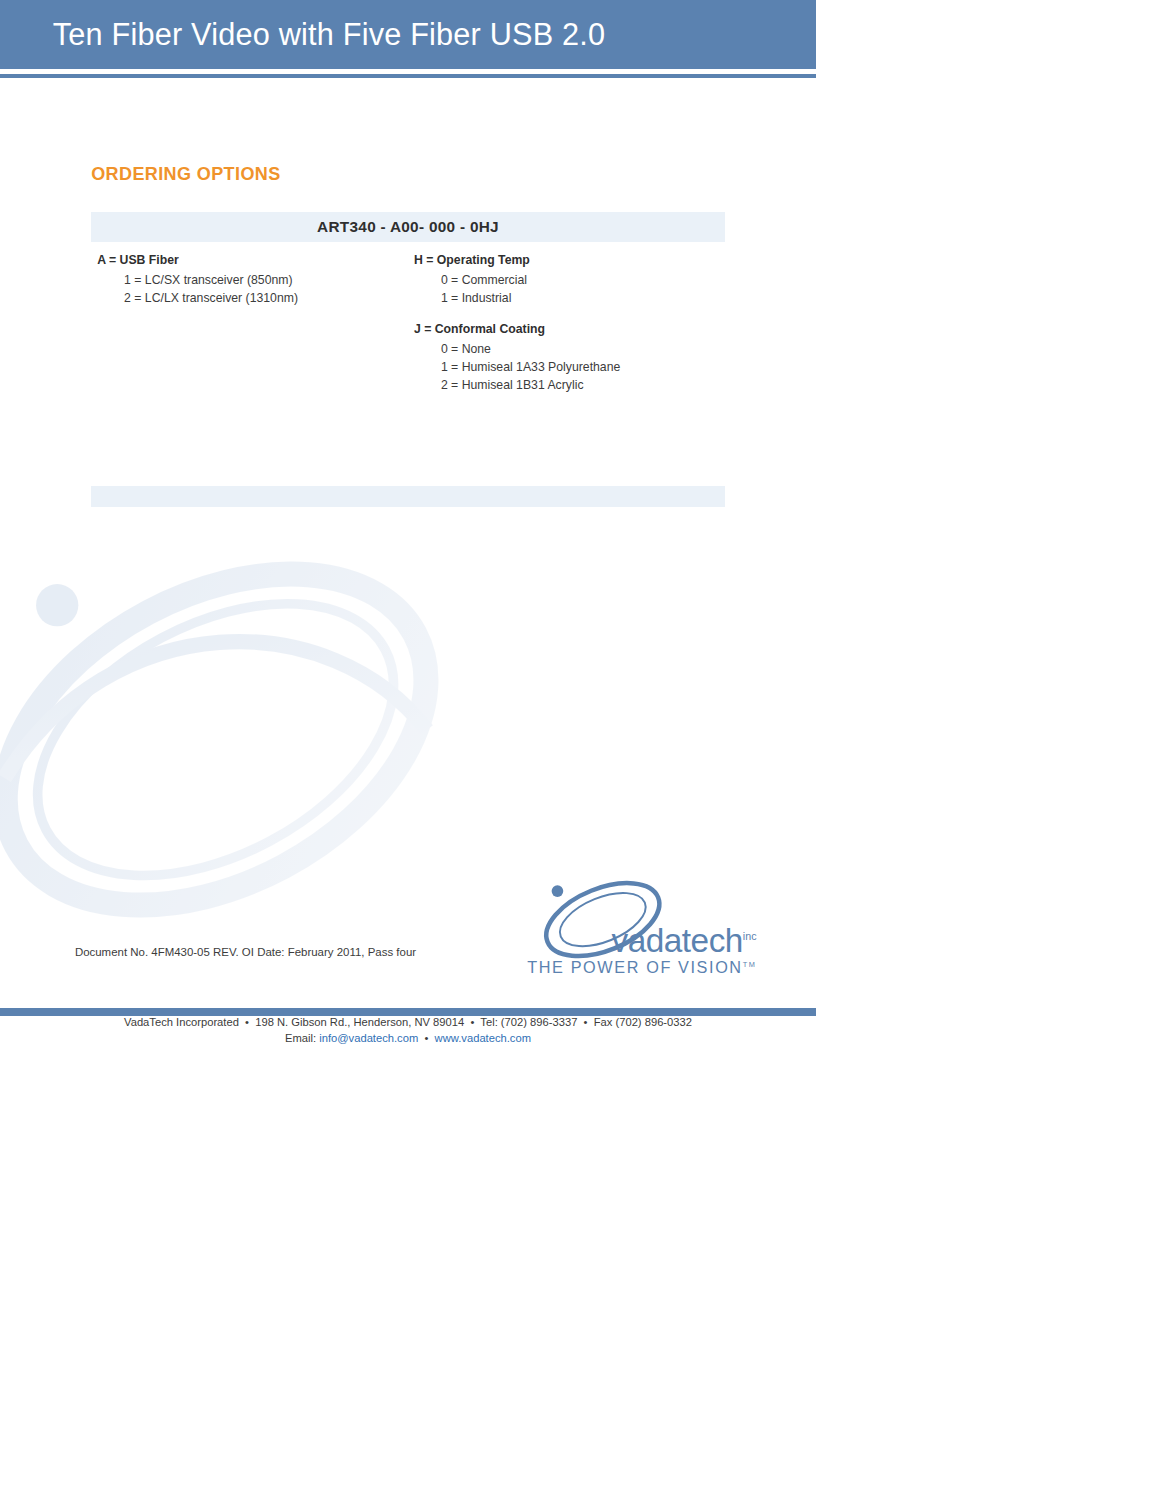Ten Fiber Video with Five Fiber USB 2.0
ORDERING OPTIONS
ART340 - A00- 000 - 0HJ
A = USB Fiber
1 = LC/SX transceiver (850nm)
2 = LC/LX transceiver (1310nm)
H = Operating Temp
0 = Commercial
1 = Industrial
J = Conformal Coating
0 = None
1 = Humiseal 1A33 Polyurethane
2 = Humiseal 1B31 Acrylic
Document No. 4FM430-05 REV. OI Date: February 2011, Pass four
vadatechinc
THE POWER OF VISIONTM
VadaTech Incorporated • 198 N. Gibson Rd., Henderson, NV 89014 • Tel: (702) 896-3337 • Fax (702) 896-0332
Email: info@vadatech.com • www.vadatech.com